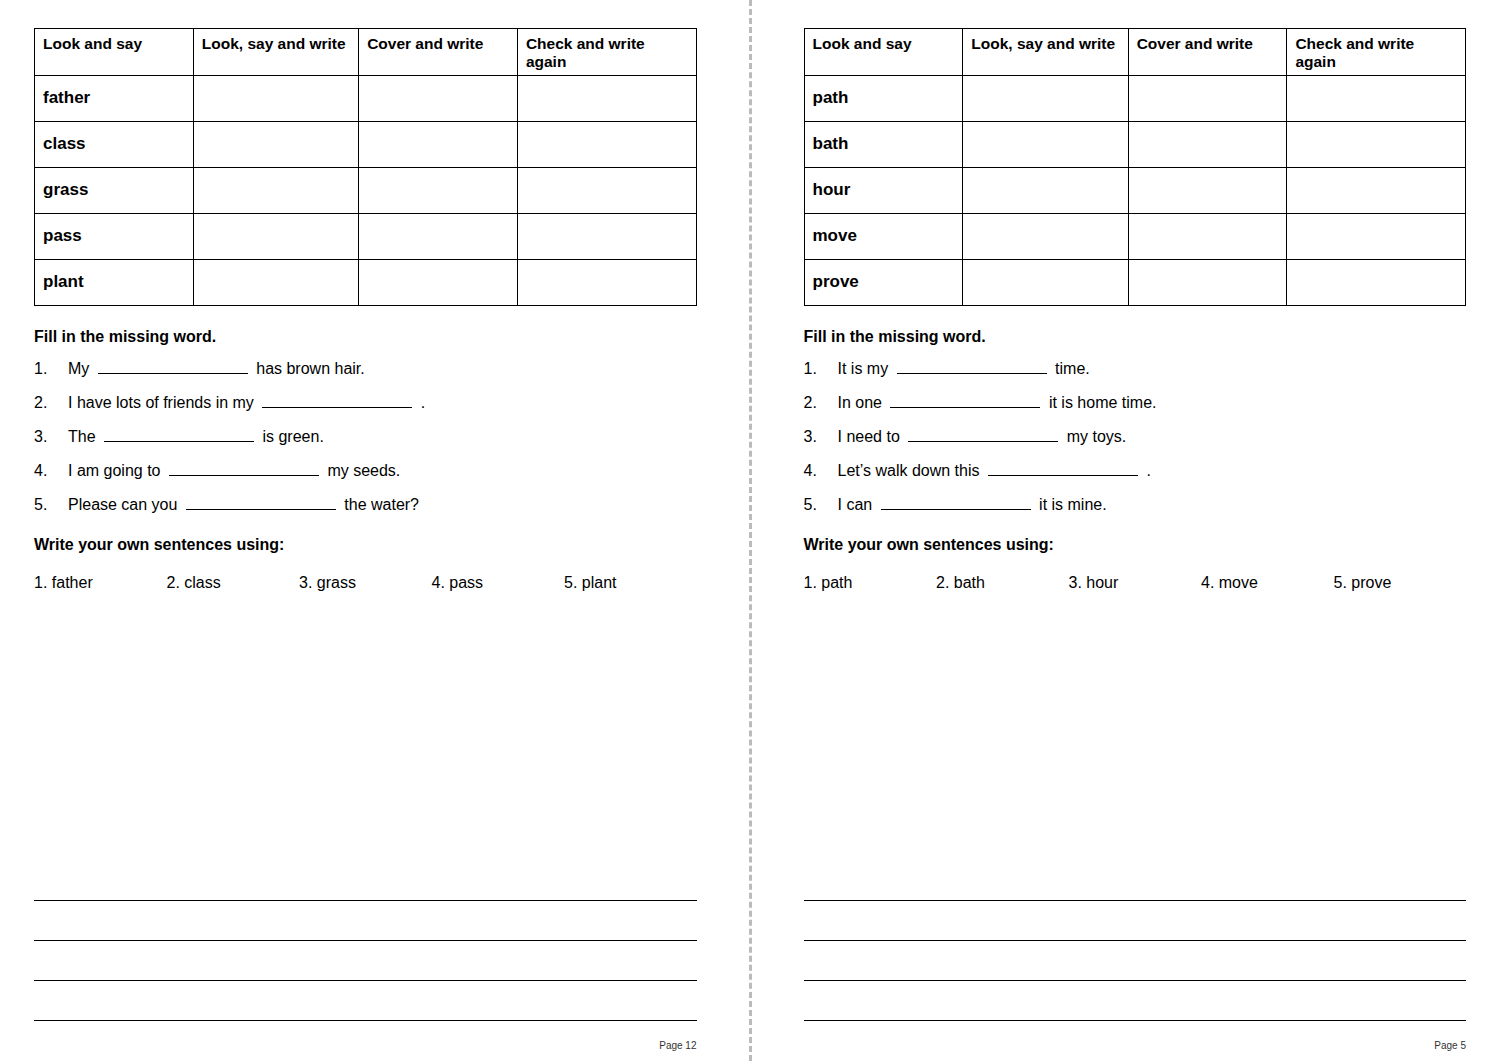| Look and say | Look, say and write | Cover and write | Check and write again |
| --- | --- | --- | --- |
| father | | | |
| class | | | |
| grass | | | |
| pass | | | |
| plant | | | |
Fill in the missing word.
1. My has brown hair.
2. I have lots of friends in my .
3. The is green.
4. I am going to my seeds.
5. Please can you the water?
Write your own sentences using:
1. father 2. class 3. grass 4. pass 5. plant
Page 12
| Look and say | Look, say and write | Cover and write | Check and write again |
| --- | --- | --- | --- |
| path | | | |
| bath | | | |
| hour | | | |
| move | | | |
| prove | | | |
Fill in the missing word.
1. It is my time.
2. In one it is home time.
3. I need to my toys.
4. Let’s walk down this .
5. I can it is mine.
Write your own sentences using:
1. path 2. bath 3. hour 4. move 5. prove
Page 5